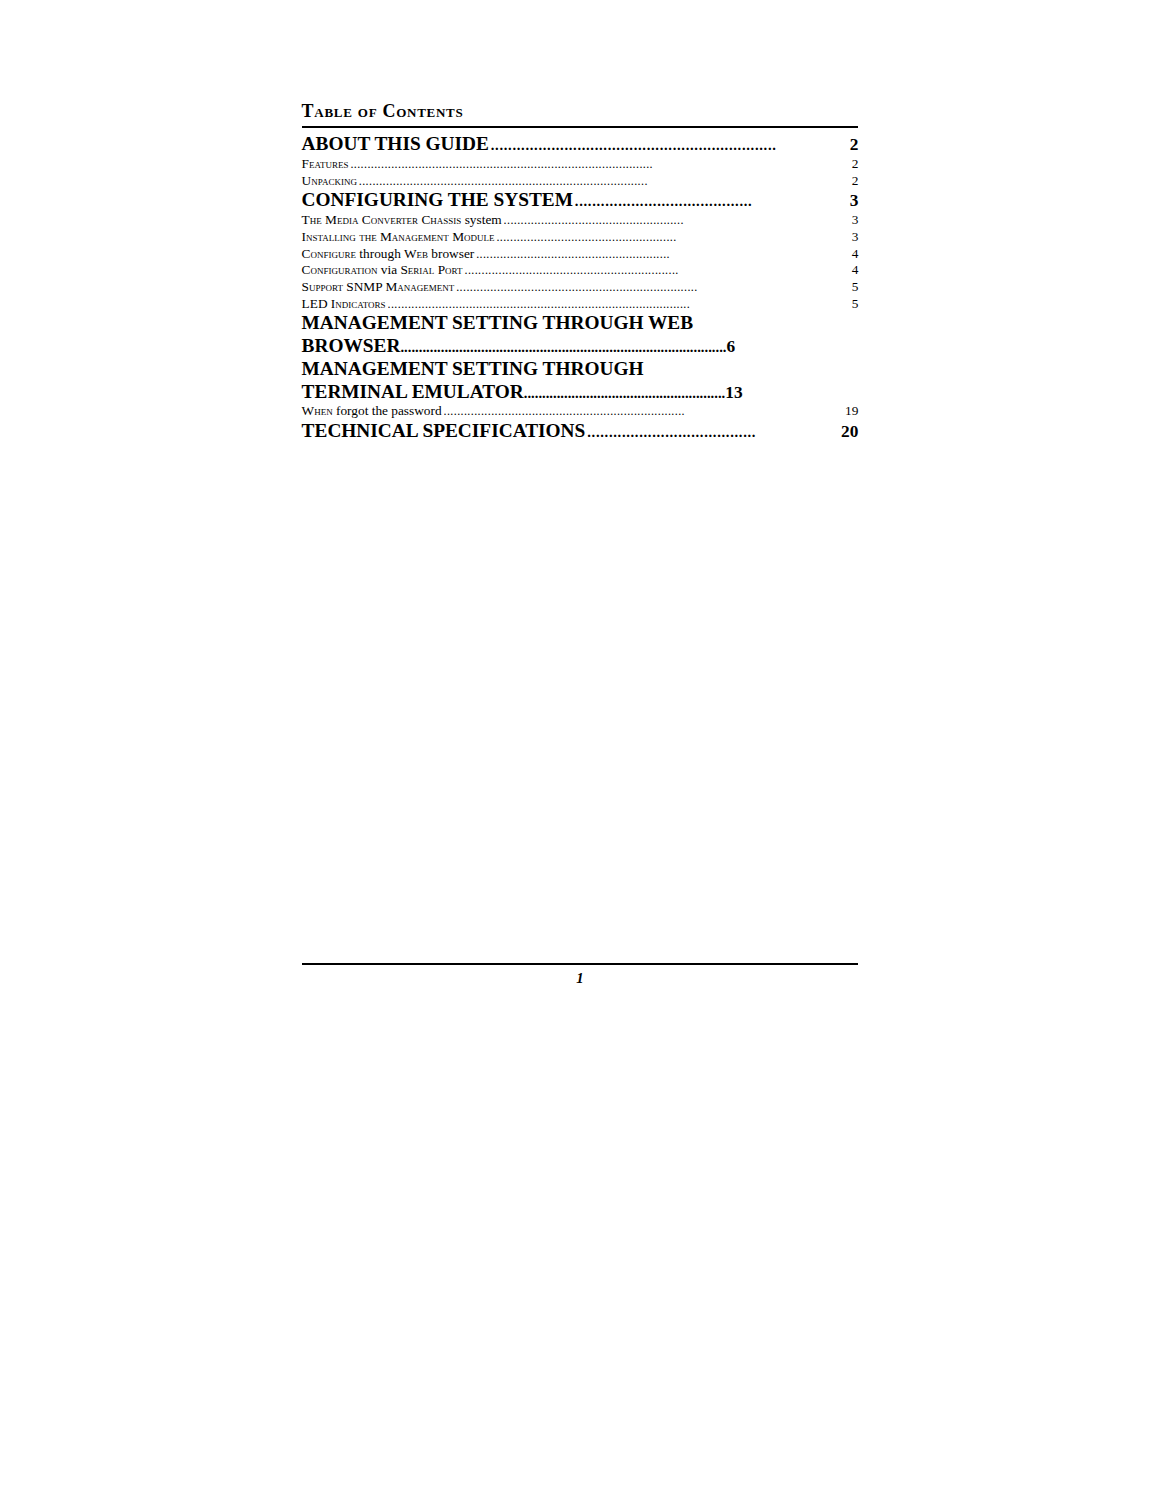Table of Contents
ABOUT THIS GUIDE .................................................................. 2
Features ......................................................................................... 2
Unpacking ..................................................................................... 2
CONFIGURING THE SYSTEM ......................................... 3
The Media Converter Chassis system ..................................................... 3
Installing the Management Module ..................................................... 3
Configure through Web browser ......................................................... 4
Configuration via Serial Port ............................................................... 4
Support SNMP Management ....................................................................... 5
LED Indicators ......................................................................................... 5
MANAGEMENT SETTING THROUGH WEB BROWSER ......................................................................................... 6
MANAGEMENT SETTING THROUGH TERMINAL EMULATOR ....................................................... 13
When forgot the password ....................................................................... 19
TECHNICAL SPECIFICATIONS ....................................... 20
1